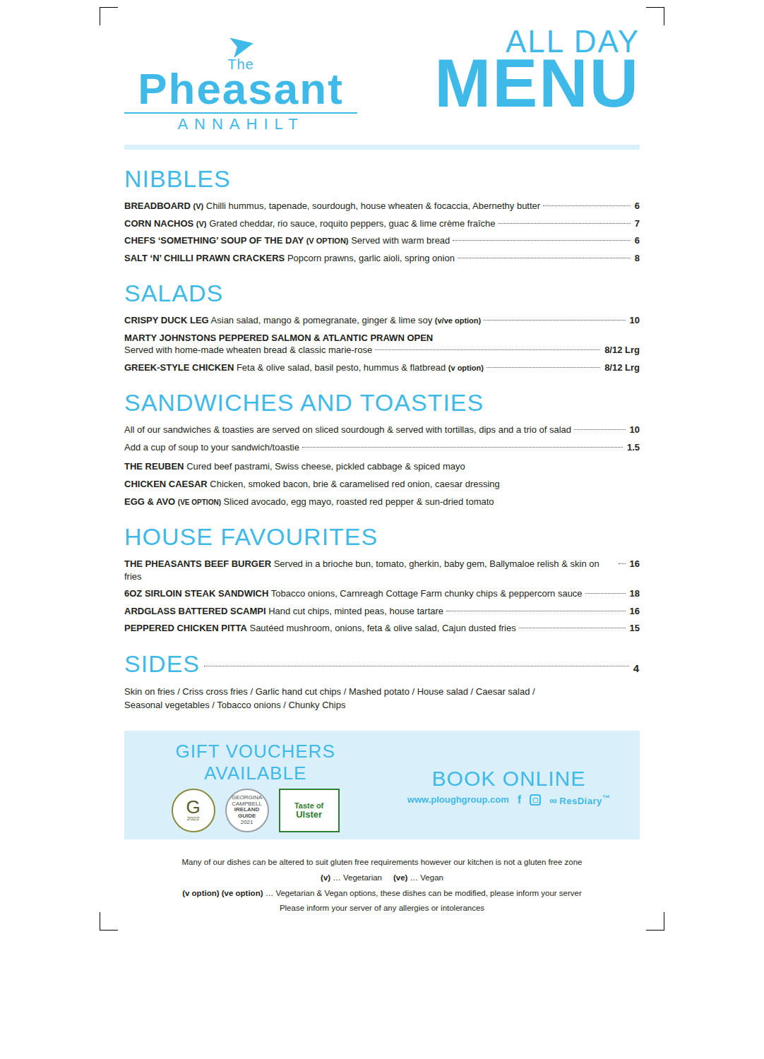➤ The Pheasant ANNAHILT
ALL DAY MENU
Nibbles
BREADBOARD (v) Chilli hummus, tapenade, sourdough, house wheaten & focaccia, Abernethy butter 6
CORN NACHOS (v) Grated cheddar, rio sauce, roquito peppers, guac & lime crème fraîche 7
CHEFS ‘SOMETHING’ SOUP OF THE DAY (v option) Served with warm bread 6
SALT ‘N’ CHILLI PRAWN CRACKERS Popcorn prawns, garlic aioli, spring onion 8
Salads
CRISPY DUCK LEG Asian salad, mango & pomegranate, ginger & lime soy (v/ve option) 10
MARTY JOHNSTONS PEPPERED SALMON & ATLANTIC PRAWN OPEN
Served with home-made wheaten bread & classic marie-rose 8/12 Lrg
GREEK-STYLE CHICKEN Feta & olive salad, basil pesto, hummus & flatbread (v option) 8/12 Lrg
Sandwiches and Toasties
All of our sandwiches & toasties are served on sliced sourdough & served with tortillas, dips and a trio of salad 10
Add a cup of soup to your sandwich/toastie 1.5
THE REUBEN Cured beef pastrami, Swiss cheese, pickled cabbage & spiced mayo
CHICKEN CAESAR Chicken, smoked bacon, brie & caramelised red onion, caesar dressing
EGG & AVO (ve option) Sliced avocado, egg mayo, roasted red pepper & sun-dried tomato
House Favourites
THE PHEASANTS BEEF BURGER Served in a brioche bun, tomato, gherkin, baby gem, Ballymaloe relish & skin on fries 16
6oz SIRLOIN STEAK SANDWICH Tobacco onions, Carnreagh Cottage Farm chunky chips & peppercorn sauce 18
ARDGLASS BATTERED SCAMPI Hand cut chips, minted peas, house tartare 16
PEPPERED CHICKEN PITTA Sautéed mushroom, onions, feta & olive salad, Cajun dusted fries 15
Sides 4
Skin on fries / Criss cross fries / Garlic hand cut chips / Mashed potato / House salad / Caesar salad /
Seasonal vegetables / Tobacco onions / Chunky Chips
GIFT VOUCHERS AVAILABLE
G 2022
GEORGINA CAMPBELL IRELAND GUIDE 2021
Taste of Ulster
BOOK ONLINE
www.ploughgroup.com f ▢ ∞ResDiary™
Many of our dishes can be altered to suit gluten free requirements however our kitchen is not a gluten free zone
(v) … Vegetarian (ve) … Vegan
(v option) (ve option) … Vegetarian & Vegan options, these dishes can be modified, please inform your server
Please inform your server of any allergies or intolerances